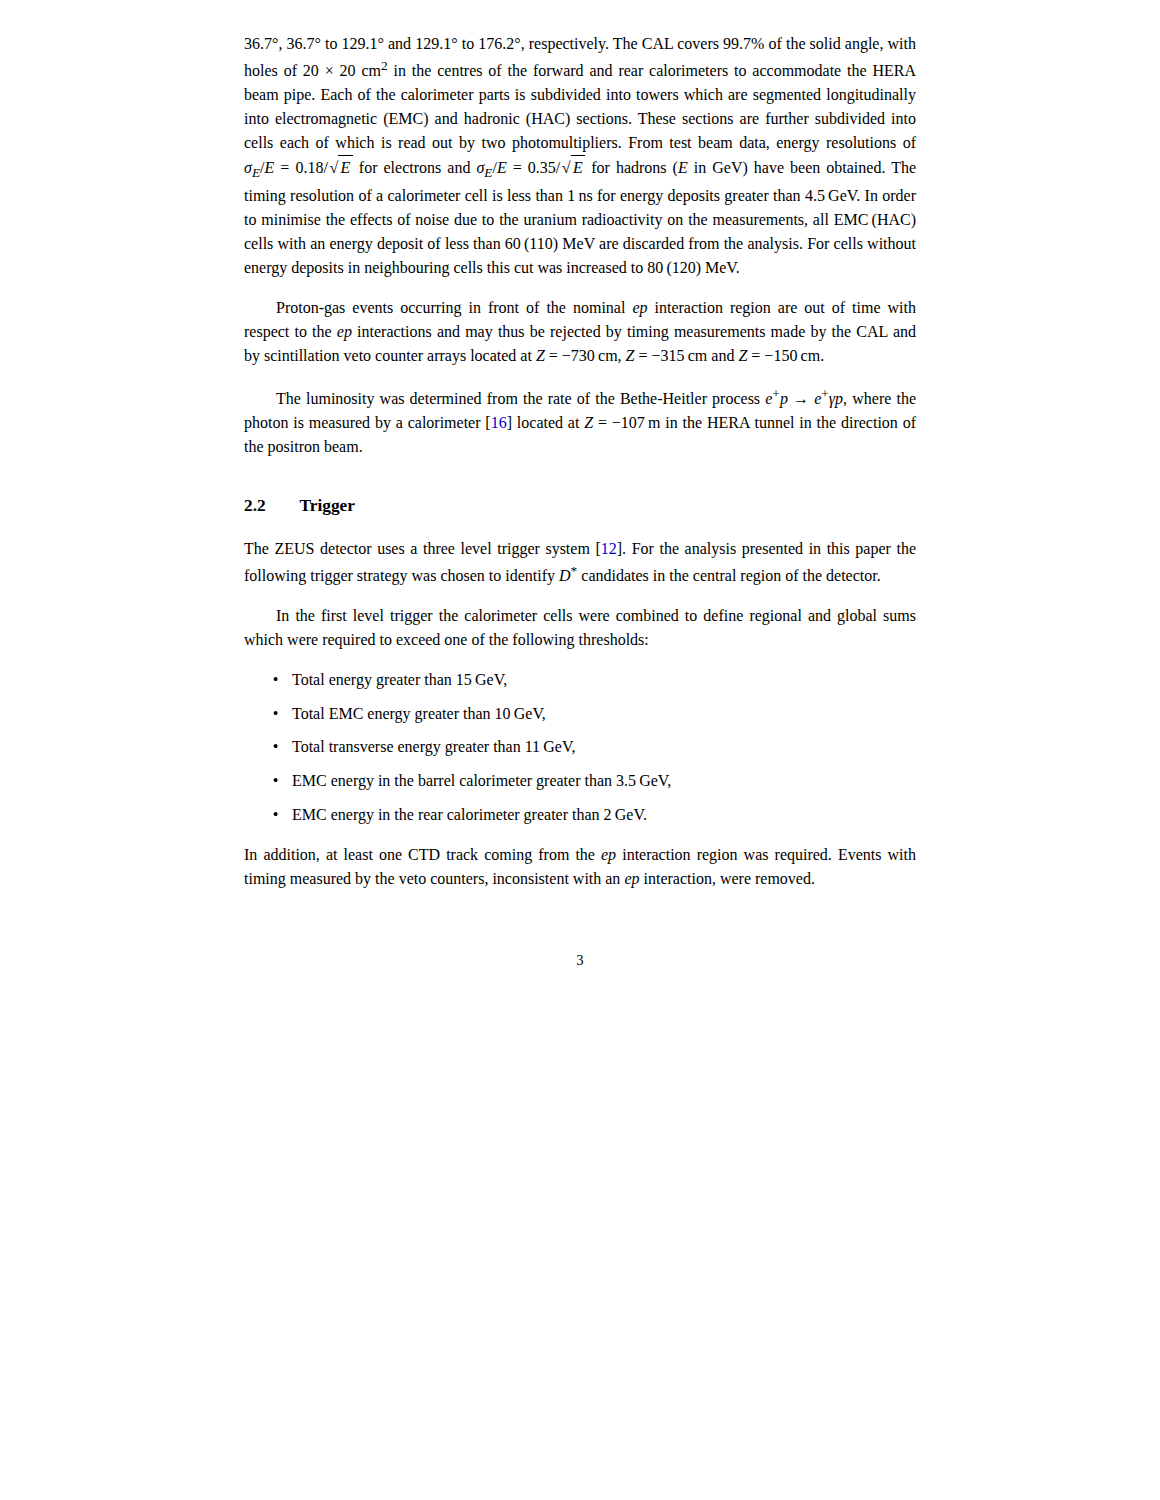36.7°, 36.7° to 129.1° and 129.1° to 176.2°, respectively. The CAL covers 99.7% of the solid angle, with holes of 20 × 20 cm2 in the centres of the forward and rear calorimeters to accommodate the HERA beam pipe. Each of the calorimeter parts is subdivided into towers which are segmented longitudinally into electromagnetic (EMC) and hadronic (HAC) sections. These sections are further subdivided into cells each of which is read out by two photomultipliers. From test beam data, energy resolutions of σE/E = 0.18/E for electrons and σE/E = 0.35/E for hadrons (E in GeV) have been obtained. The timing resolution of a calorimeter cell is less than 1 ns for energy deposits greater than 4.5 GeV. In order to minimise the effects of noise due to the uranium radioactivity on the measurements, all EMC (HAC) cells with an energy deposit of less than 60 (110) MeV are discarded from the analysis. For cells without energy deposits in neighbouring cells this cut was increased to 80 (120) MeV.
Proton-gas events occurring in front of the nominal ep interaction region are out of time with respect to the ep interactions and may thus be rejected by timing measurements made by the CAL and by scintillation veto counter arrays located at Z = −730 cm, Z = −315 cm and Z = −150 cm.
The luminosity was determined from the rate of the Bethe-Heitler process e+p → e+γp, where the photon is measured by a calorimeter [16] located at Z = −107 m in the HERA tunnel in the direction of the positron beam.
2.2 Trigger
The ZEUS detector uses a three level trigger system [12]. For the analysis presented in this paper the following trigger strategy was chosen to identify D* candidates in the central region of the detector.
In the first level trigger the calorimeter cells were combined to define regional and global sums which were required to exceed one of the following thresholds:
Total energy greater than 15 GeV,
Total EMC energy greater than 10 GeV,
Total transverse energy greater than 11 GeV,
EMC energy in the barrel calorimeter greater than 3.5 GeV,
EMC energy in the rear calorimeter greater than 2 GeV.
In addition, at least one CTD track coming from the ep interaction region was required. Events with timing measured by the veto counters, inconsistent with an ep interaction, were removed.
3